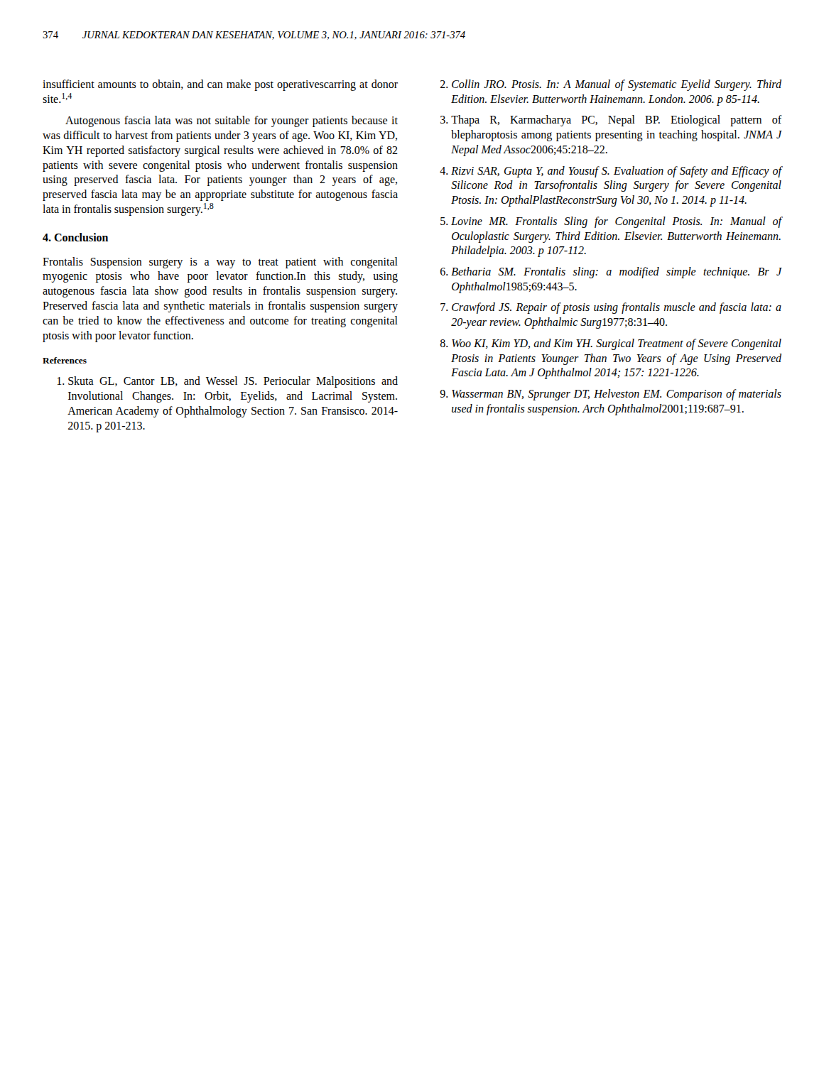374 JURNAL KEDOKTERAN DAN KESEHATAN, VOLUME 3, NO.1, JANUARI 2016: 371-374
insufficient amounts to obtain, and can make post operativescarring at donor site.1,4
Autogenous fascia lata was not suitable for younger patients because it was difficult to harvest from patients under 3 years of age. Woo KI, Kim YD, Kim YH reported satisfactory surgical results were achieved in 78.0% of 82 patients with severe congenital ptosis who underwent frontalis suspension using preserved fascia lata. For patients younger than 2 years of age, preserved fascia lata may be an appropriate substitute for autogenous fascia lata in frontalis suspension surgery.1,8
4. Conclusion
Frontalis Suspension surgery is a way to treat patient with congenital myogenic ptosis who have poor levator function.In this study, using autogenous fascia lata show good results in frontalis suspension surgery. Preserved fascia lata and synthetic materials in frontalis suspension surgery can be tried to know the effectiveness and outcome for treating congenital ptosis with poor levator function.
References
Skuta GL, Cantor LB, and Wessel JS. Periocular Malpositions and Involutional Changes. In: Orbit, Eyelids, and Lacrimal System. American Academy of Ophthalmology Section 7. San Fransisco. 2014-2015. p 201-213.
Collin JRO. Ptosis. In: A Manual of Systematic Eyelid Surgery. Third Edition. Elsevier. Butterworth Hainemann. London. 2006. p 85-114.
Thapa R, Karmacharya PC, Nepal BP. Etiological pattern of blepharoptosis among patients presenting in teaching hospital. JNMA J Nepal Med Assoc2006;45:218–22.
Rizvi SAR, Gupta Y, and Yousuf S. Evaluation of Safety and Efficacy of Silicone Rod in Tarsofrontalis Sling Surgery for Severe Congenital Ptosis. In: OpthalPlastReconstrSurg Vol 30, No 1. 2014. p 11-14.
Lovine MR. Frontalis Sling for Congenital Ptosis. In: Manual of Oculoplastic Surgery. Third Edition. Elsevier. Butterworth Heinemann. Philadelpia. 2003. p 107-112.
Betharia SM. Frontalis sling: a modified simple technique. Br J Ophthalmol1985;69:443–5.
Crawford JS. Repair of ptosis using frontalis muscle and fascia lata: a 20-year review. Ophthalmic Surg1977;8:31–40.
Woo KI, Kim YD, and Kim YH. Surgical Treatment of Severe Congenital Ptosis in Patients Younger Than Two Years of Age Using Preserved Fascia Lata. Am J Ophthalmol 2014; 157: 1221-1226.
Wasserman BN, Sprunger DT, Helveston EM. Comparison of materials used in frontalis suspension. Arch Ophthalmol2001;119:687–91.